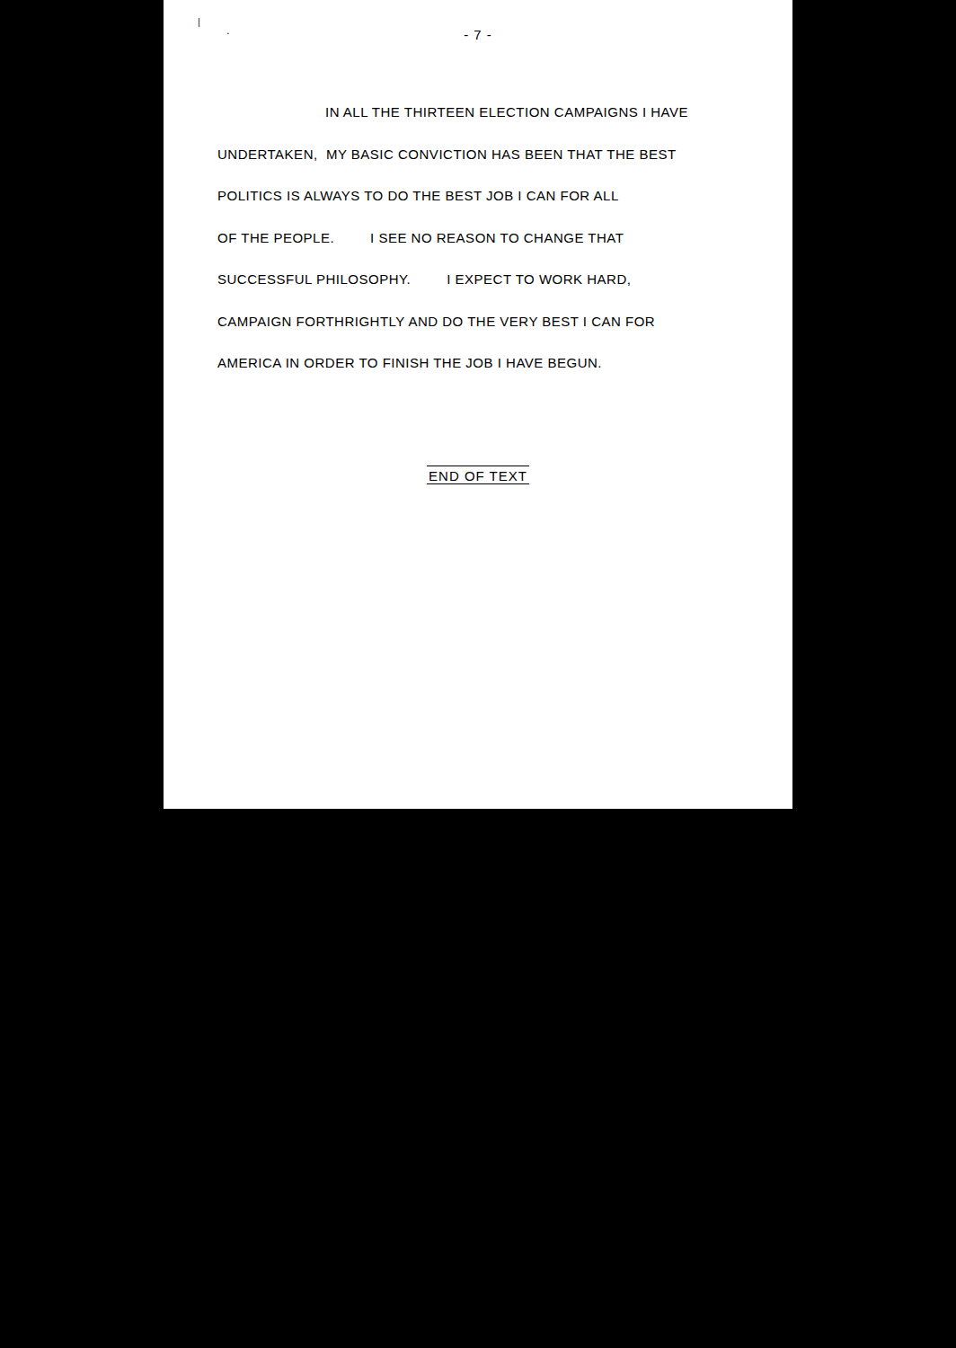|
.
- 7 -
IN ALL THE THIRTEEN ELECTION CAMPAIGNS I HAVE
UNDERTAKEN, MY BASIC CONVICTION HAS BEEN THAT THE BEST
POLITICS IS ALWAYS TO DO THE BEST JOB I CAN FOR ALL
OF THE PEOPLE. I SEE NO REASON TO CHANGE THAT
SUCCESSFUL PHILOSOPHY. I EXPECT TO WORK HARD,
CAMPAIGN FORTHRIGHTLY AND DO THE VERY BEST I CAN FOR
AMERICA IN ORDER TO FINISH THE JOB I HAVE BEGUN.
END OF TEXT